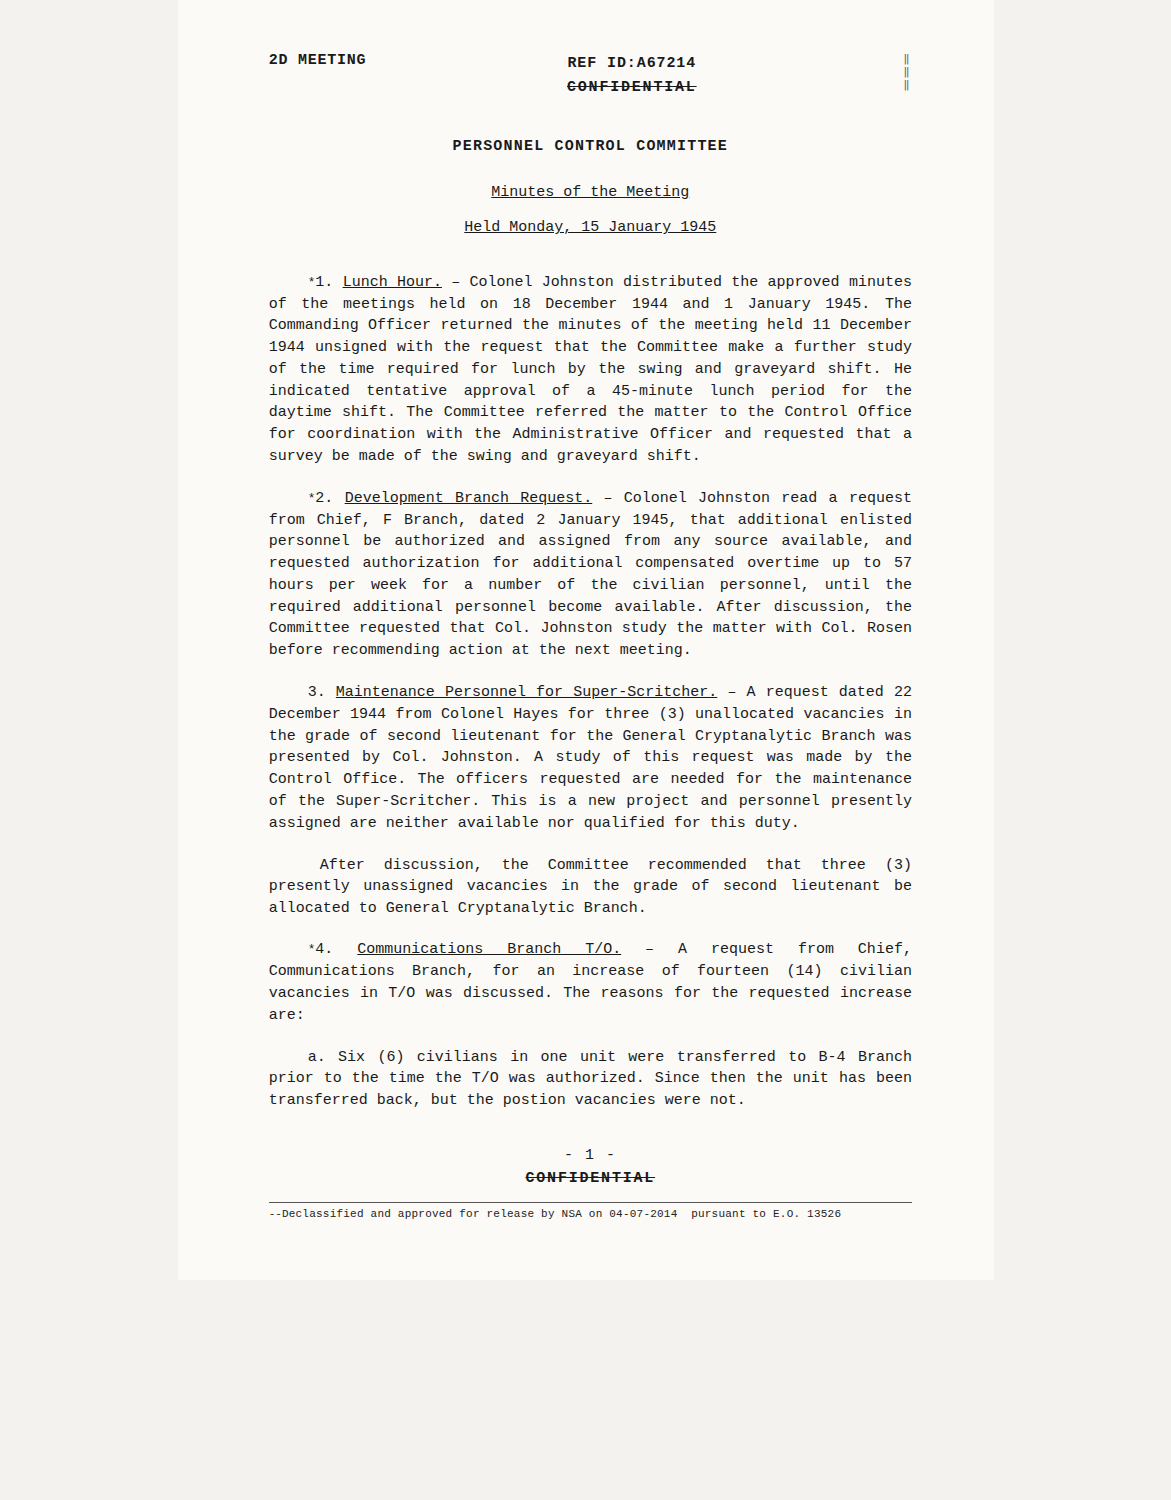2D MEETING
REF ID:A67214
Confidential
‖‖‖
Personnel Control Committee
Minutes of the Meeting
Held Monday, 15 January 1945
*1. Lunch Hour. – Colonel Johnston distributed the approved minutes of the meetings held on 18 December 1944 and 1 January 1945. The Commanding Officer returned the minutes of the meeting held 11 December 1944 unsigned with the request that the Committee make a further study of the time required for lunch by the swing and graveyard shift. He indicated tentative approval of a 45-minute lunch period for the daytime shift. The Committee referred the matter to the Control Office for coordination with the Administrative Officer and requested that a survey be made of the swing and graveyard shift.
*2. Development Branch Request. – Colonel Johnston read a request from Chief, F Branch, dated 2 January 1945, that additional enlisted personnel be authorized and assigned from any source available, and requested authorization for additional compensated overtime up to 57 hours per week for a number of the civilian personnel, until the required additional personnel become available. After discussion, the Committee requested that Col. Johnston study the matter with Col. Rosen before recommending action at the next meeting.
3. Maintenance Personnel for Super-Scritcher. – A request dated 22 December 1944 from Colonel Hayes for three (3) unallocated vacancies in the grade of second lieutenant for the General Cryptanalytic Branch was presented by Col. Johnston. A study of this request was made by the Control Office. The officers requested are needed for the maintenance of the Super-Scritcher. This is a new project and personnel presently assigned are neither available nor qualified for this duty.
After discussion, the Committee recommended that three (3) presently unassigned vacancies in the grade of second lieutenant be allocated to General Cryptanalytic Branch.
*4. Communications Branch T/O. – A request from Chief, Communications Branch, for an increase of fourteen (14) civilian vacancies in T/O was discussed. The reasons for the requested increase are:
a. Six (6) civilians in one unit were transferred to B-4 Branch prior to the time the T/O was authorized. Since then the unit has been transferred back, but the postion vacancies were not.
- 1 -
Confidential
--Declassified and approved for release by NSA on 04-07-2014 pursuant to E.O. 13526